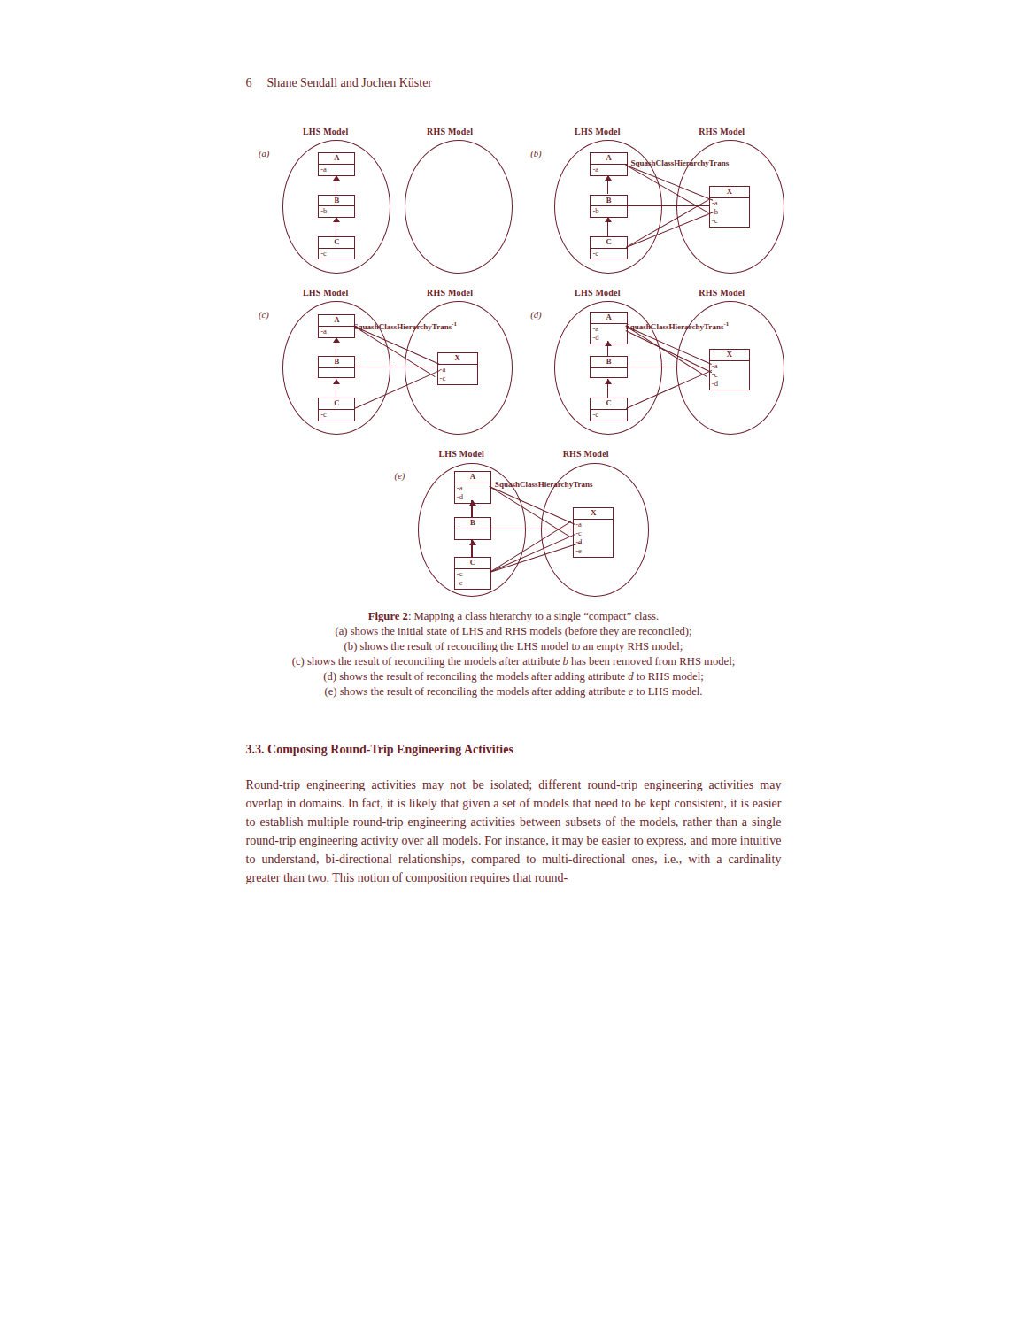6 Shane Sendall and Jochen Küster
(a)
LHS Model
RHS Model
A
-a
B
-b
C
-c
(b)
LHS Model
RHS Model
A
-a
B
-b
C
-c
X
-a
-b
-c
SquashClassHierarchyTrans
(c)
LHS Model
RHS Model
A
-a
B
C
-c
X
-a
-c
SquashClassHierarchyTrans-1
(d)
LHS Model
RHS Model
A
-a
-d
B
C
-c
X
-a
-c
-d
SquashClassHierarchyTrans-1
(e)
LHS Model
RHS Model
A
-a
-d
B
C
-c
-e
X
-a
-c
-d
-e
SquashClassHierarchyTrans
Figure 2: Mapping a class hierarchy to a single “compact” class.
(a) shows the initial state of LHS and RHS models (before they are reconciled);
(b) shows the result of reconciling the LHS model to an empty RHS model;
(c) shows the result of reconciling the models after attribute b has been removed from RHS model;
(d) shows the result of reconciling the models after adding attribute d to RHS model;
(e) shows the result of reconciling the models after adding attribute e to LHS model.
3.3. Composing Round-Trip Engineering Activities
Round-trip engineering activities may not be isolated; different round-trip engineering activities may overlap in domains. In fact, it is likely that given a set of models that need to be kept consistent, it is easier to establish multiple round-trip engineering activities between subsets of the models, rather than a single round-trip engineering activity over all models. For instance, it may be easier to express, and more intuitive to understand, bi-directional relationships, compared to multi-directional ones, i.e., with a cardinality greater than two. This notion of composition requires that round-